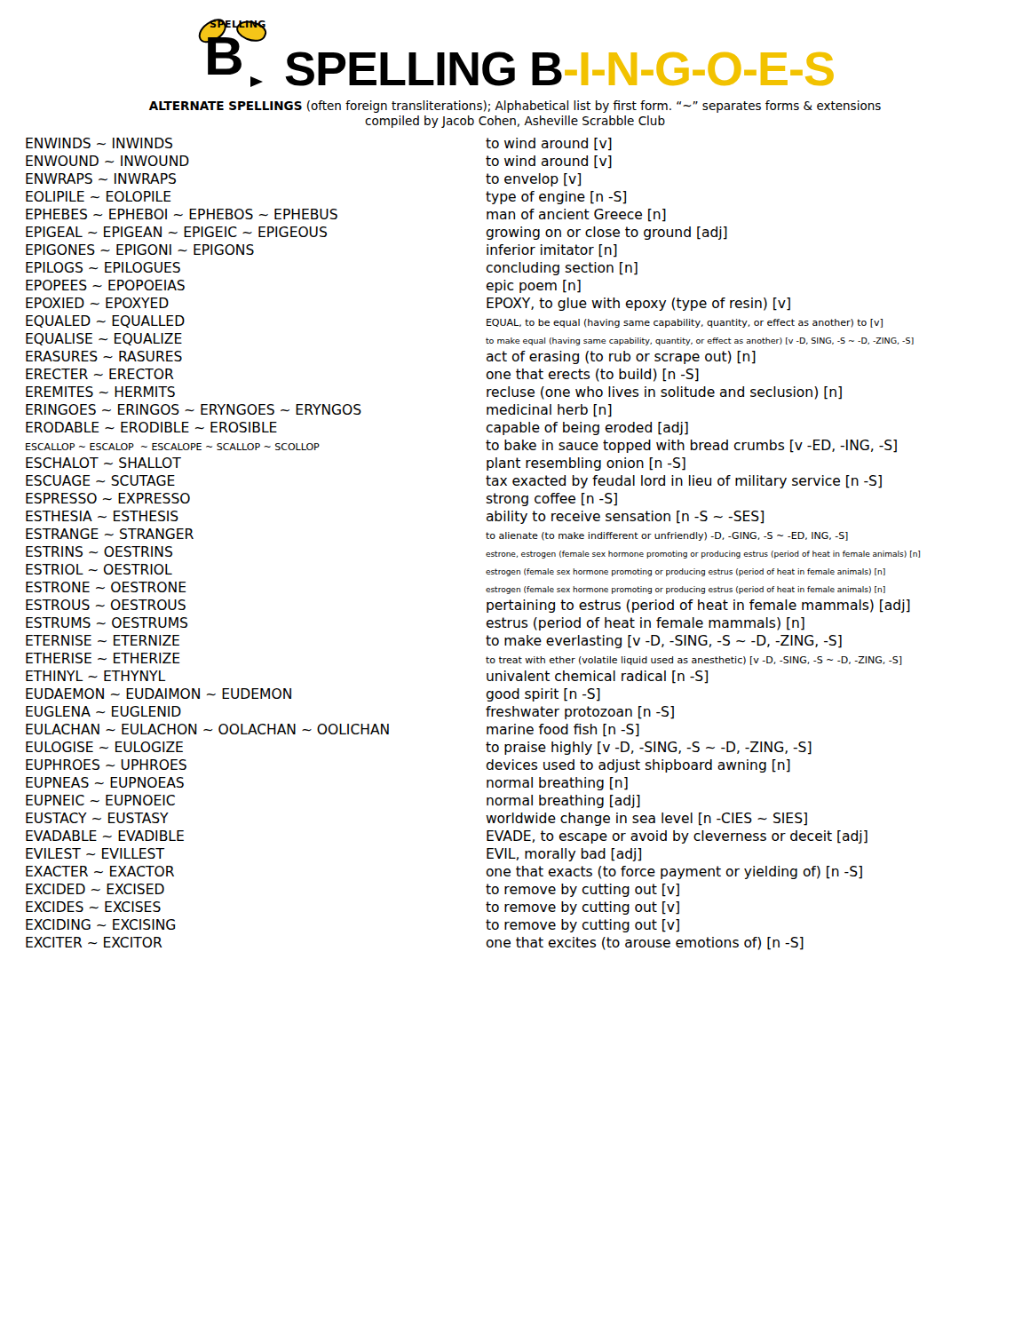SPELLING B
SPELLING B-I-N-G-O-E-S
ALTERNATE SPELLINGS (often foreign transliterations); Alphabetical list by first form. “~” separates forms & extensions
compiled by Jacob Cohen, Asheville Scrabble Club
| ENWINDS ~ INWINDS | to wind around [v] |
| ENWOUND ~ INWOUND | to wind around [v] |
| ENWRAPS ~ INWRAPS | to envelop [v] |
| EOLIPILE ~ EOLOPILE | type of engine [n -S] |
| EPHEBES ~ EPHEBOI ~ EPHEBOS ~ EPHEBUS | man of ancient Greece [n] |
| EPIGEAL ~ EPIGEAN ~ EPIGEIC ~ EPIGEOUS | growing on or close to ground [adj] |
| EPIGONES ~ EPIGONI ~ EPIGONS | inferior imitator [n] |
| EPILOGS ~ EPILOGUES | concluding section [n] |
| EPOPEES ~ EPOPOEIAS | epic poem [n] |
| EPOXIED ~ EPOXYED | EPOXY, to glue with epoxy (type of resin) [v] |
| EQUALED ~ EQUALLED | EQUAL, to be equal (having same capability, quantity, or effect as another) to [v] |
| EQUALISE ~ EQUALIZE | to make equal (having same capability, quantity, or effect as another) [v -D, SING, -S ~ -D, -ZING, -S] |
| ERASURES ~ RASURES | act of erasing (to rub or scrape out) [n] |
| ERECTER ~ ERECTOR | one that erects (to build) [n -S] |
| EREMITES ~ HERMITS | recluse (one who lives in solitude and seclusion) [n] |
| ERINGOES ~ ERINGOS ~ ERYNGOES ~ ERYNGOS | medicinal herb [n] |
| ERODABLE ~ ERODIBLE ~ EROSIBLE | capable of being eroded [adj] |
| ESCALLOP ~ ESCALOP ~ ESCALOPE ~ SCALLOP ~ SCOLLOP | to bake in sauce topped with bread crumbs [v -ED, -ING, -S] |
| ESCHALOT ~ SHALLOT | plant resembling onion [n -S] |
| ESCUAGE ~ SCUTAGE | tax exacted by feudal lord in lieu of military service [n -S] |
| ESPRESSO ~ EXPRESSO | strong coffee [n -S] |
| ESTHESIA ~ ESTHESIS | ability to receive sensation [n -S ~ -SES] |
| ESTRANGE ~ STRANGER | to alienate (to make indifferent or unfriendly) -D, -GING, -S ~ -ED, ING, -S] |
| ESTRINS ~ OESTRINS | estrone, estrogen (female sex hormone promoting or producing estrus (period of heat in female animals) [n] |
| ESTRIOL ~ OESTRIOL | estrogen (female sex hormone promoting or producing estrus (period of heat in female animals) [n] |
| ESTRONE ~ OESTRONE | estrogen (female sex hormone promoting or producing estrus (period of heat in female animals) [n] |
| ESTROUS ~ OESTROUS | pertaining to estrus (period of heat in female mammals) [adj] |
| ESTRUMS ~ OESTRUMS | estrus (period of heat in female mammals) [n] |
| ETERNISE ~ ETERNIZE | to make everlasting [v -D, -SING, -S ~ -D, -ZING, -S] |
| ETHERISE ~ ETHERIZE | to treat with ether (volatile liquid used as anesthetic) [v -D, -SING, -S ~ -D, -ZING, -S] |
| ETHINYL ~ ETHYNYL | univalent chemical radical [n -S] |
| EUDAEMON ~ EUDAIMON ~ EUDEMON | good spirit [n -S] |
| EUGLENA ~ EUGLENID | freshwater protozoan [n -S] |
| EULACHAN ~ EULACHON ~ OOLACHAN ~ OOLICHAN | marine food fish [n -S] |
| EULOGISE ~ EULOGIZE | to praise highly [v -D, -SING, -S ~ -D, -ZING, -S] |
| EUPHROES ~ UPHROES | devices used to adjust shipboard awning [n] |
| EUPNEAS ~ EUPNOEAS | normal breathing [n] |
| EUPNEIC ~ EUPNOEIC | normal breathing [adj] |
| EUSTACY ~ EUSTASY | worldwide change in sea level [n -CIES ~ SIES] |
| EVADABLE ~ EVADIBLE | EVADE, to escape or avoid by cleverness or deceit [adj] |
| EVILEST ~ EVILLEST | EVIL, morally bad [adj] |
| EXACTER ~ EXACTOR | one that exacts (to force payment or yielding of) [n -S] |
| EXCIDED ~ EXCISED | to remove by cutting out [v] |
| EXCIDES ~ EXCISES | to remove by cutting out [v] |
| EXCIDING ~ EXCISING | to remove by cutting out [v] |
| EXCITER ~ EXCITOR | one that excites (to arouse emotions of) [n -S] |